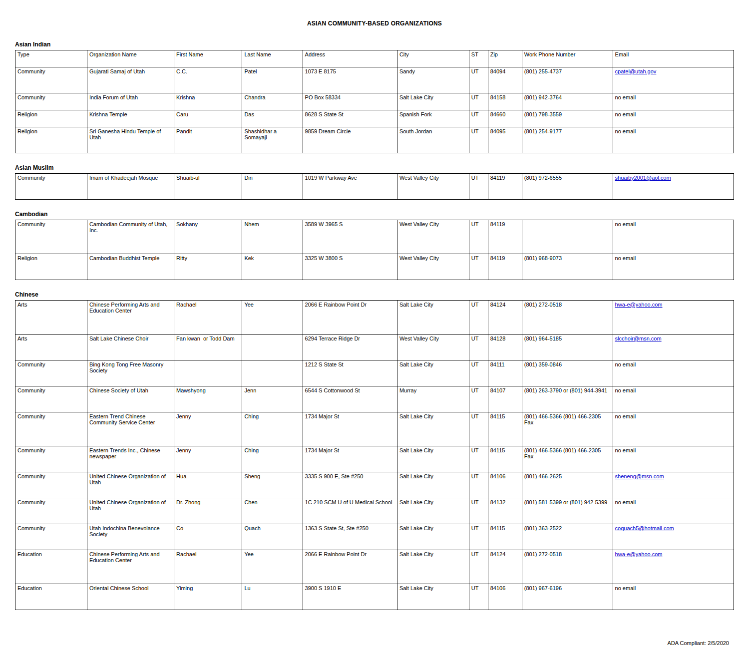ASIAN COMMUNITY-BASED ORGANIZATIONS
Asian Indian
| Type | Organization Name | First Name | Last Name | Address | City | ST | Zip | Work Phone Number | Email |
| Community | Gujarati Samaj of Utah | C.C. | Patel | 1073 E 8175 | Sandy | UT | 84094 | (801) 255-4737 | cpatel@utah.gov |
| Community | India Forum of Utah | Krishna | Chandra | PO Box 58334 | Salt Lake City | UT | 84158 | (801) 942-3764 | no email |
| Religion | Krishna Temple | Caru | Das | 8628 S State St | Spanish Fork | UT | 84660 | (801) 798-3559 | no email |
| Religion | Sri Ganesha Hindu Temple of Utah | Pandit | Shashidhar a Somayaji | 9859 Dream Circle | South Jordan | UT | 84095 | (801) 254-9177 | no email |
Asian Muslim
| Community | Imam of Khadeejah Mosque | Shuaib-ul | Din | 1019 W Parkway Ave | West Valley City | UT | 84119 | (801) 972-6555 | shuaiby2001@aol.com |
Cambodian
| Community | Cambodian Community of Utah, Inc. | Sokhany | Nhem | 3589 W 3965 S | West Valley City | UT | 84119 | | no email |
| Religion | Cambodian Buddhist Temple | Ritty | Kek | 3325 W 3800 S | West Valley City | UT | 84119 | (801) 968-9073 | no email |
Chinese
| Arts | Chinese Performing Arts and Education Center | Rachael | Yee | 2066 E Rainbow Point Dr | Salt Lake City | UT | 84124 | (801) 272-0518 | hwa-e@yahoo.com |
| Arts | Salt Lake Chinese Choir | Fan kwan or Todd Dam | | 6294 Terrace Ridge Dr | West Valley City | UT | 84128 | (801) 964-5185 | slcchoir@msn.com |
| Community | Bing Kong Tong Free Masonry Society | | | 1212 S State St | Salt Lake City | UT | 84111 | (801) 359-0846 | no email |
| Community | Chinese Society of Utah | Mawshyong | Jenn | 6544 S Cottonwood St | Murray | UT | 84107 | (801) 263-3790 or (801) 944-3941 | no email |
| Community | Eastern Trend Chinese Community Service Center | Jenny | Ching | 1734 Major St | Salt Lake City | UT | 84115 | (801) 466-5366 (801) 466-2305 Fax | no email |
| Community | Eastern Trends Inc., Chinese newspaper | Jenny | Ching | 1734 Major St | Salt Lake City | UT | 84115 | (801) 466-5366 (801) 466-2305 Fax | no email |
| Community | United Chinese Organization of Utah | Hua | Sheng | 3335 S 900 E, Ste #250 | Salt Lake City | UT | 84106 | (801) 466-2625 | sheneng@msn.com |
| Community | United Chinese Organization of Utah | Dr. Zhong | Chen | 1C 210 SCM U of U Medical School | Salt Lake City | UT | 84132 | (801) 581-5399 or (801) 942-5399 | no email |
| Community | Utah Indochina Benevolance Society | Co | Quach | 1363 S State St, Ste #250 | Salt Lake City | UT | 84115 | (801) 363-2522 | coquach5@hotmail.com |
| Education | Chinese Performing Arts and Education Center | Rachael | Yee | 2066 E Rainbow Point Dr | Salt Lake City | UT | 84124 | (801) 272-0518 | hwa-e@yahoo.com |
| Education | Oriental Chinese School | Yiming | Lu | 3900 S 1910 E | Salt Lake City | UT | 84106 | (801) 967-6196 | no email |
ADA Compliant: 2/5/2020